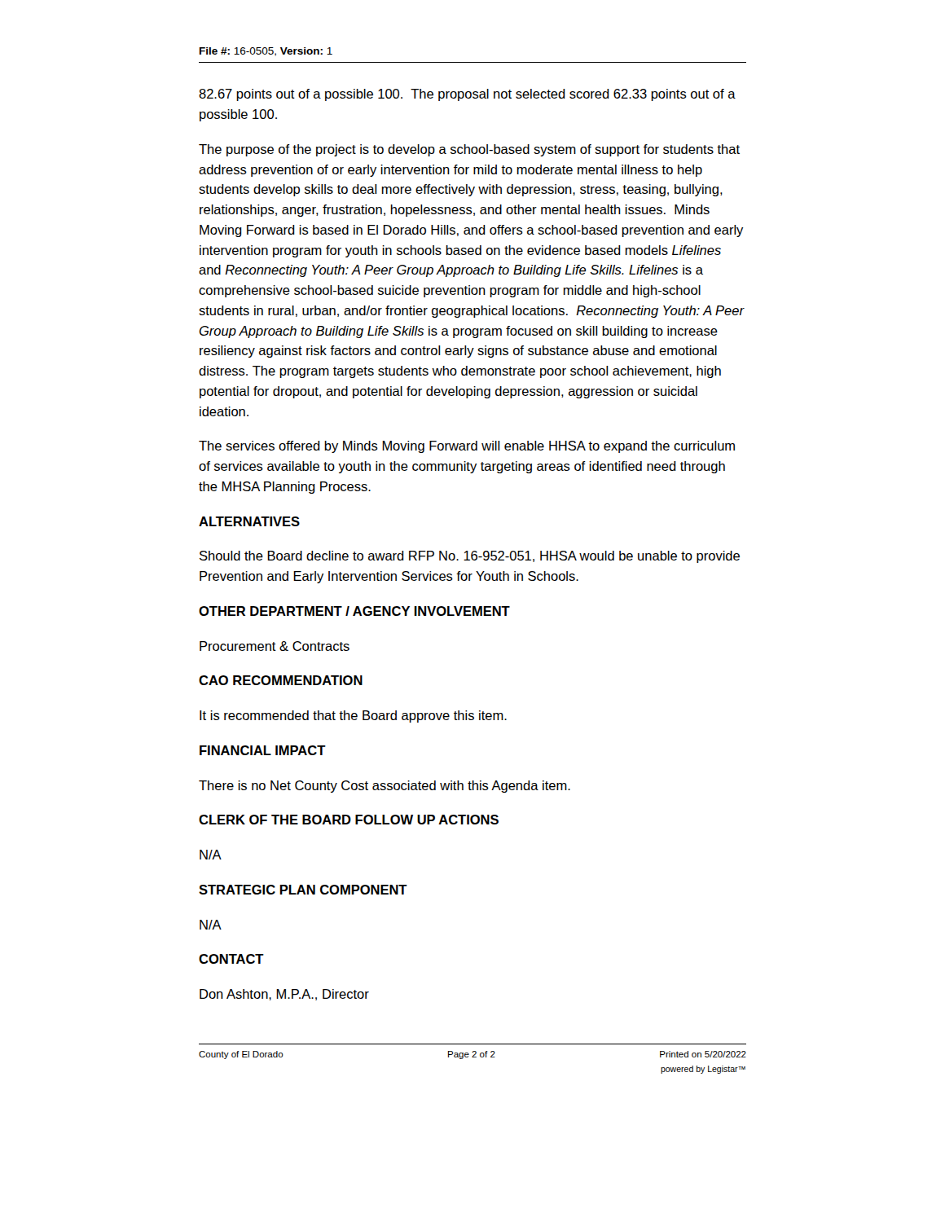File #: 16-0505, Version: 1
82.67 points out of a possible 100. The proposal not selected scored 62.33 points out of a possible 100.
The purpose of the project is to develop a school-based system of support for students that address prevention of or early intervention for mild to moderate mental illness to help students develop skills to deal more effectively with depression, stress, teasing, bullying, relationships, anger, frustration, hopelessness, and other mental health issues. Minds Moving Forward is based in El Dorado Hills, and offers a school-based prevention and early intervention program for youth in schools based on the evidence based models Lifelines and Reconnecting Youth: A Peer Group Approach to Building Life Skills. Lifelines is a comprehensive school-based suicide prevention program for middle and high-school students in rural, urban, and/or frontier geographical locations. Reconnecting Youth: A Peer Group Approach to Building Life Skills is a program focused on skill building to increase resiliency against risk factors and control early signs of substance abuse and emotional distress. The program targets students who demonstrate poor school achievement, high potential for dropout, and potential for developing depression, aggression or suicidal ideation.
The services offered by Minds Moving Forward will enable HHSA to expand the curriculum of services available to youth in the community targeting areas of identified need through the MHSA Planning Process.
ALTERNATIVES
Should the Board decline to award RFP No. 16-952-051, HHSA would be unable to provide Prevention and Early Intervention Services for Youth in Schools.
OTHER DEPARTMENT / AGENCY INVOLVEMENT
Procurement & Contracts
CAO RECOMMENDATION
It is recommended that the Board approve this item.
FINANCIAL IMPACT
There is no Net County Cost associated with this Agenda item.
CLERK OF THE BOARD FOLLOW UP ACTIONS
N/A
STRATEGIC PLAN COMPONENT
N/A
CONTACT
Don Ashton, M.P.A., Director
County of El Dorado
Page 2 of 2
Printed on 5/20/2022 powered by Legistar™